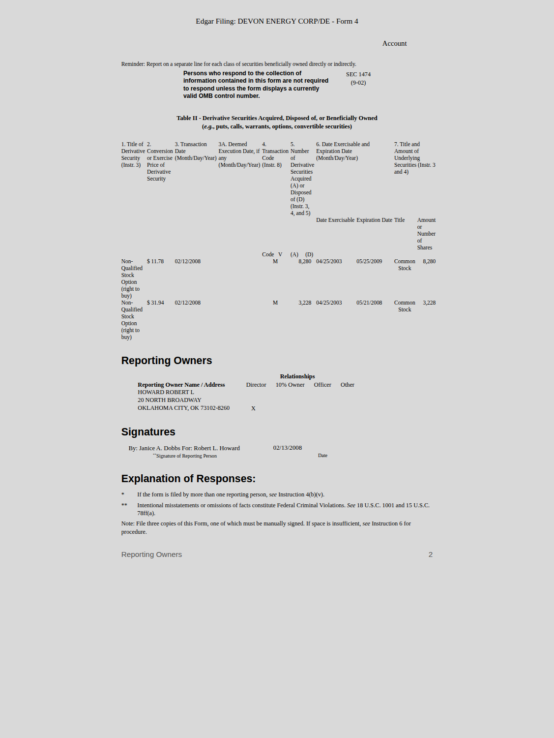Edgar Filing: DEVON ENERGY CORP/DE - Form 4
Account
Reminder: Report on a separate line for each class of securities beneficially owned directly or indirectly.
Persons who respond to the collection of information contained in this form are not required to respond unless the form displays a currently valid OMB control number.
SEC 1474
(9-02)
Table II - Derivative Securities Acquired, Disposed of, or Beneficially Owned
(e.g., puts, calls, warrants, options, convertible securities)
| 1. Title of Derivative Security (Instr. 3) | 2. Conversion or Exercise Price of Derivative Security | 3. Transaction Date (Month/Day/Year) | 3A. Deemed Execution Date, if any (Month/Day/Year) | 4. Transaction Code (Instr. 8) | 5. Number of Derivative Securities Acquired (A) or Disposed of (D) (Instr. 3, 4, and 5) | 6. Date Exercisable and Expiration Date (Month/Day/Year) | 7. Title and Amount of Underlying Securities (Instr. 3 and 4) |
| | | | | | | Date Exercisable | Expiration Date | Title | Amount or Number of Shares |
| | | | | Code V | (A) (D) | | | | |
| Non-Qualified Stock Option (right to buy) | $ 11.78 | 02/12/2008 | | M | 8,280 | 04/25/2003 | 05/25/2009 | Common Stock | 8,280 |
| Non-Qualified Stock Option (right to buy) | $ 31.94 | 02/12/2008 | | M | 3,228 | 04/25/2003 | 05/21/2008 | Common Stock | 3,228 |
Reporting Owners
| Reporting Owner Name / Address | Relationships |
| --- | --- |
| Director | 10% Owner | Officer | Other |
| HOWARD ROBERT L 20 NORTH BROADWAY OKLAHOMA CITY, OK 73102-8260 | X | | | |
Signatures
| By: Janice A. Dobbs For: Robert L. Howard | 02/13/2008 |
| ** Signature of Reporting Person | Date |
Explanation of Responses:
*
If the form is filed by more than one reporting person, see Instruction 4(b)(v).
**
Intentional misstatements or omissions of facts constitute Federal Criminal Violations. See 18 U.S.C. 1001 and 15 U.S.C. 78ff(a).
Note: File three copies of this Form, one of which must be manually signed. If space is insufficient, see Instruction 6 for procedure.
Reporting Owners
2